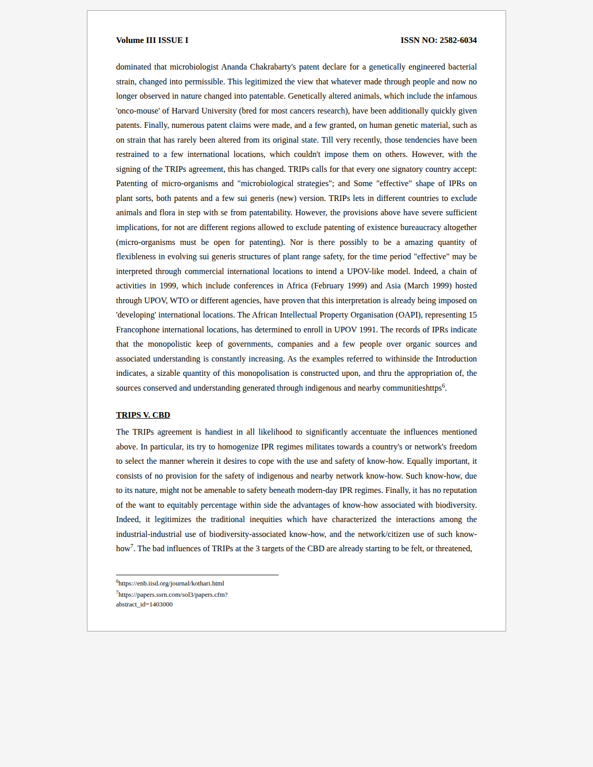Volume III ISSUE I ISSN NO: 2582-6034
dominated that microbiologist Ananda Chakrabarty's patent declare for a genetically engineered bacterial strain, changed into permissible. This legitimized the view that whatever made through people and now no longer observed in nature changed into patentable. Genetically altered animals, which include the infamous 'onco-mouse' of Harvard University (bred for most cancers research), have been additionally quickly given patents. Finally, numerous patent claims were made, and a few granted, on human genetic material, such as on strain that has rarely been altered from its original state. Till very recently, those tendencies have been restrained to a few international locations, which couldn't impose them on others. However, with the signing of the TRIPs agreement, this has changed. TRIPs calls for that every one signatory country accept: Patenting of micro-organisms and "microbiological strategies"; and Some "effective" shape of IPRs on plant sorts, both patents and a few sui generis (new) version. TRIPs lets in different countries to exclude animals and flora in step with se from patentability. However, the provisions above have severe sufficient implications, for not are different regions allowed to exclude patenting of existence bureaucracy altogether (micro-organisms must be open for patenting). Nor is there possibly to be a amazing quantity of flexibleness in evolving sui generis structures of plant range safety, for the time period "effective" may be interpreted through commercial international locations to intend a UPOV-like model. Indeed, a chain of activities in 1999, which include conferences in Africa (February 1999) and Asia (March 1999) hosted through UPOV, WTO or different agencies, have proven that this interpretation is already being imposed on 'developing' international locations. The African Intellectual Property Organisation (OAPI), representing 15 Francophone international locations, has determined to enroll in UPOV 1991. The records of IPRs indicate that the monopolistic keep of governments, companies and a few people over organic sources and associated understanding is constantly increasing. As the examples referred to withinside the Introduction indicates, a sizable quantity of this monopolisation is constructed upon, and thru the appropriation of, the sources conserved and understanding generated through indigenous and nearby communitieshttps6.
TRIPS V. CBD
The TRIPs agreement is handiest in all likelihood to significantly accentuate the influences mentioned above. In particular, its try to homogenize IPR regimes militates towards a country's or network's freedom to select the manner wherein it desires to cope with the use and safety of know-how. Equally important, it consists of no provision for the safety of indigenous and nearby network know-how. Such know-how, due to its nature, might not be amenable to safety beneath modern-day IPR regimes. Finally, it has no reputation of the want to equitably percentage within side the advantages of know-how associated with biodiversity. Indeed, it legitimizes the traditional inequities which have characterized the interactions among the industrial-industrial use of biodiversity-associated know-how, and the network/citizen use of such know-how7. The bad influences of TRIPs at the 3 targets of the CBD are already starting to be felt, or threatened,
6https://enb.iisd.org/journal/kothari.html
7https://papers.ssrn.com/sol3/papers.cfm?abstract_id=1403000